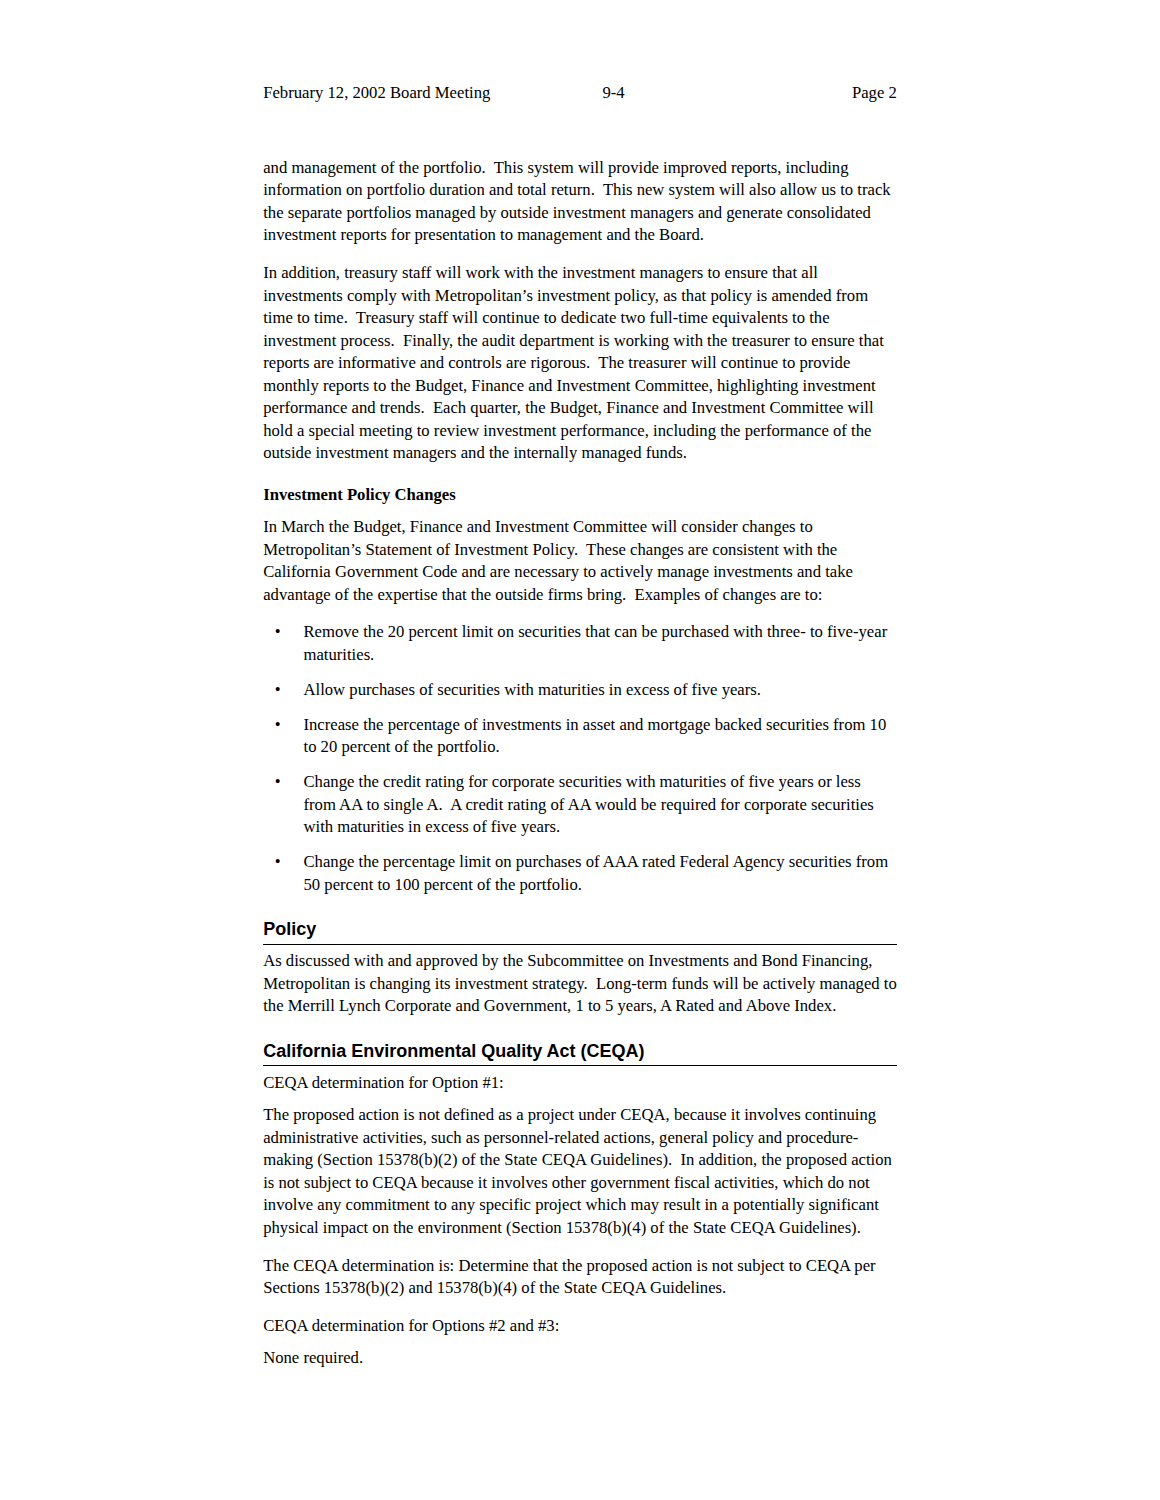February 12, 2002 Board Meeting
9-4
Page 2
and management of the portfolio. This system will provide improved reports, including information on portfolio duration and total return. This new system will also allow us to track the separate portfolios managed by outside investment managers and generate consolidated investment reports for presentation to management and the Board.
In addition, treasury staff will work with the investment managers to ensure that all investments comply with Metropolitan’s investment policy, as that policy is amended from time to time. Treasury staff will continue to dedicate two full-time equivalents to the investment process. Finally, the audit department is working with the treasurer to ensure that reports are informative and controls are rigorous. The treasurer will continue to provide monthly reports to the Budget, Finance and Investment Committee, highlighting investment performance and trends. Each quarter, the Budget, Finance and Investment Committee will hold a special meeting to review investment performance, including the performance of the outside investment managers and the internally managed funds.
Investment Policy Changes
In March the Budget, Finance and Investment Committee will consider changes to Metropolitan’s Statement of Investment Policy. These changes are consistent with the California Government Code and are necessary to actively manage investments and take advantage of the expertise that the outside firms bring. Examples of changes are to:
Remove the 20 percent limit on securities that can be purchased with three- to five-year maturities.
Allow purchases of securities with maturities in excess of five years.
Increase the percentage of investments in asset and mortgage backed securities from 10 to 20 percent of the portfolio.
Change the credit rating for corporate securities with maturities of five years or less from AA to single A. A credit rating of AA would be required for corporate securities with maturities in excess of five years.
Change the percentage limit on purchases of AAA rated Federal Agency securities from 50 percent to 100 percent of the portfolio.
Policy
As discussed with and approved by the Subcommittee on Investments and Bond Financing, Metropolitan is changing its investment strategy. Long-term funds will be actively managed to the Merrill Lynch Corporate and Government, 1 to 5 years, A Rated and Above Index.
California Environmental Quality Act (CEQA)
CEQA determination for Option #1:
The proposed action is not defined as a project under CEQA, because it involves continuing administrative activities, such as personnel-related actions, general policy and procedure-making (Section 15378(b)(2) of the State CEQA Guidelines). In addition, the proposed action is not subject to CEQA because it involves other government fiscal activities, which do not involve any commitment to any specific project which may result in a potentially significant physical impact on the environment (Section 15378(b)(4) of the State CEQA Guidelines).
The CEQA determination is: Determine that the proposed action is not subject to CEQA per Sections 15378(b)(2) and 15378(b)(4) of the State CEQA Guidelines.
CEQA determination for Options #2 and #3:
None required.